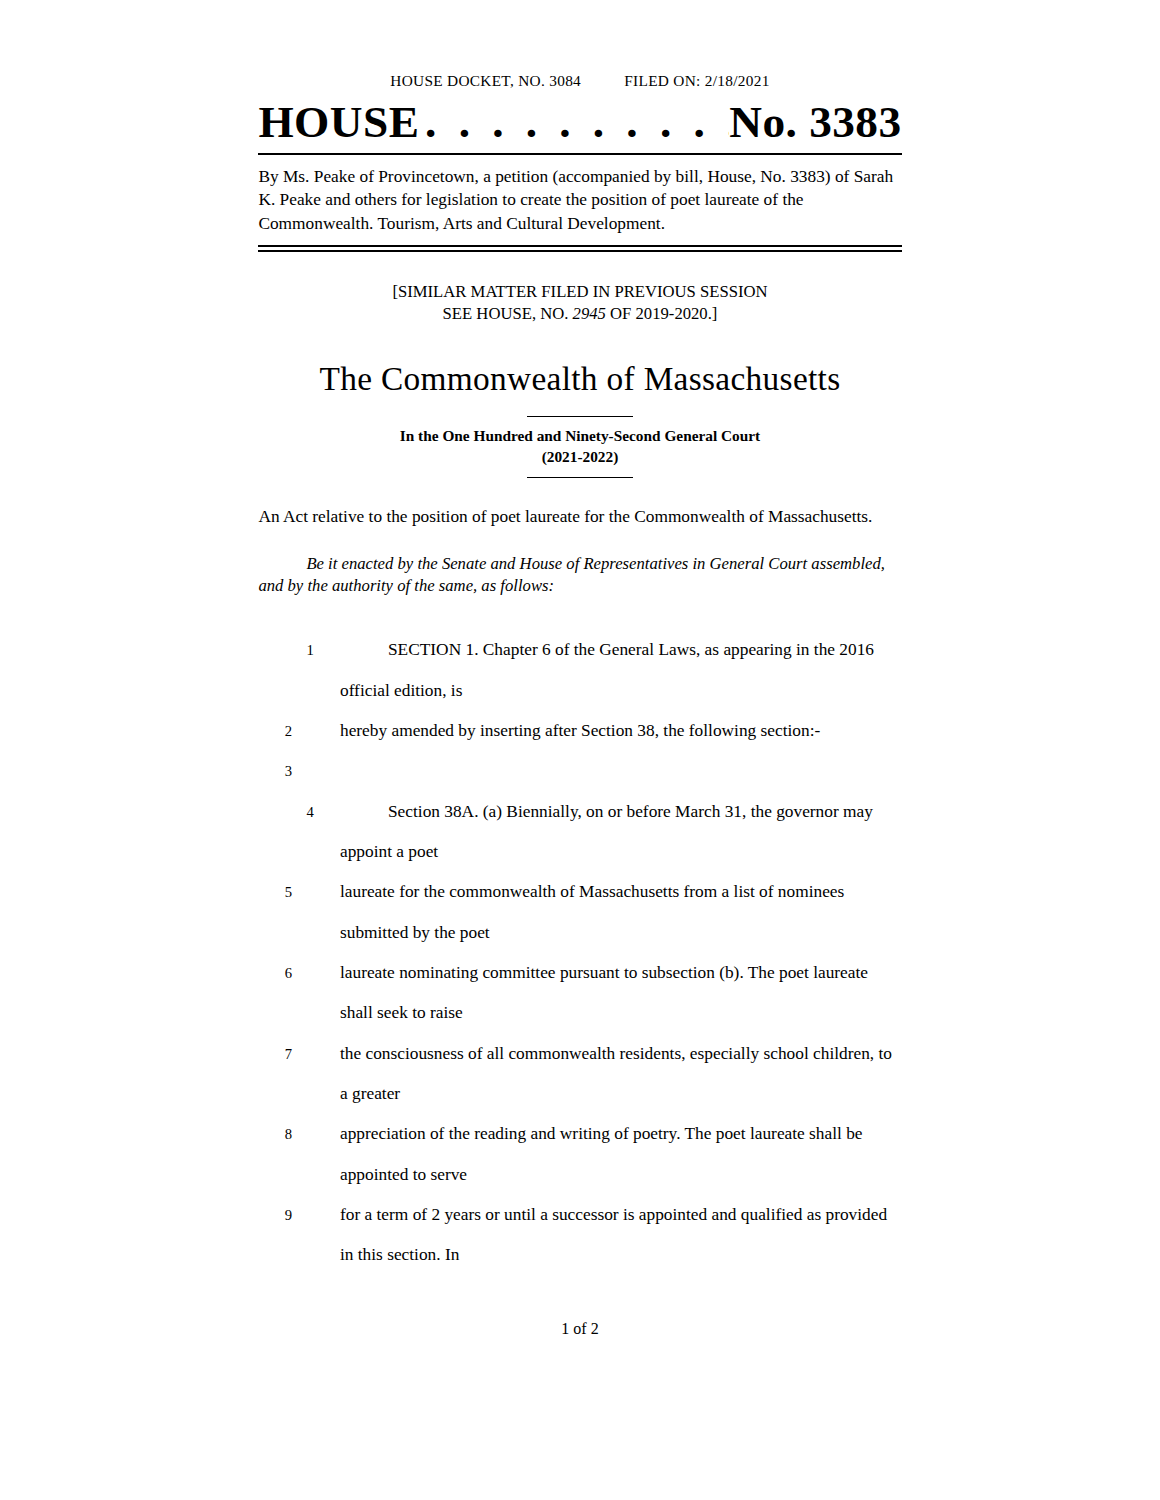HOUSE DOCKET, NO. 3084 FILED ON: 2/18/2021
HOUSE . . . . . . . . . . . . . . . No. 3383
By Ms. Peake of Provincetown, a petition (accompanied by bill, House, No. 3383) of Sarah K. Peake and others for legislation to create the position of poet laureate of the Commonwealth. Tourism, Arts and Cultural Development.
[SIMILAR MATTER FILED IN PREVIOUS SESSION
SEE HOUSE, NO. 2945 OF 2019-2020.]
The Commonwealth of Massachusetts
In the One Hundred and Ninety-Second General Court
(2021-2022)
An Act relative to the position of poet laureate for the Commonwealth of Massachusetts.
Be it enacted by the Senate and House of Representatives in General Court assembled, and by the authority of the same, as follows:
SECTION 1. Chapter 6 of the General Laws, as appearing in the 2016 official edition, is
hereby amended by inserting after Section 38, the following section:-
Section 38A. (a) Biennially, on or before March 31, the governor may appoint a poet
laureate for the commonwealth of Massachusetts from a list of nominees submitted by the poet
laureate nominating committee pursuant to subsection (b). The poet laureate shall seek to raise
the consciousness of all commonwealth residents, especially school children, to a greater
appreciation of the reading and writing of poetry. The poet laureate shall be appointed to serve
for a term of 2 years or until a successor is appointed and qualified as provided in this section. In
1 of 2